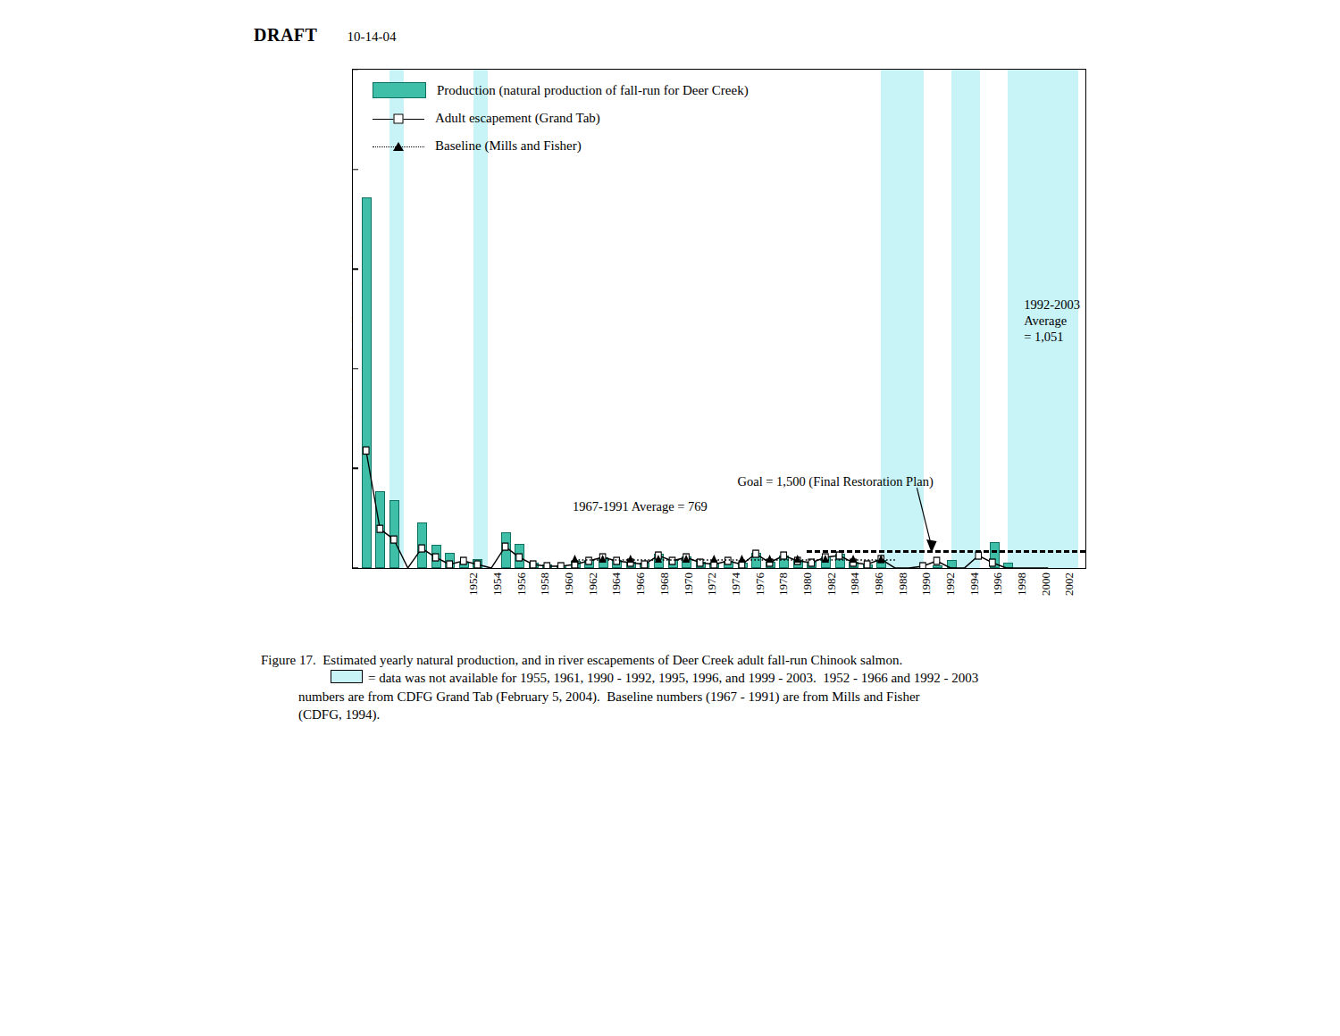DRAFT 10-14-04
Estimated number of adult fall-run Chinook
50000
40000
30000
20000
10000
0
Production (natural production of fall-run for Deer Creek)
Adult escapement (Grand Tab)
Baseline (Mills and Fisher)
1967-1991 Average = 769
Goal = 1,500 (Final Restoration Plan)
1992-2003
Average
= 1,051
1952 1954 1956 1958 1960 1962 1964 1966 1968 1970 1972 1974 1976 1978 1980 1982 1984 1986 1988 1990 1992 1994 1996 1998 2000 2002
Figure 17. Estimated yearly natural production, and in river escapements of Deer Creek adult fall-run Chinook salmon. = data was not available for 1955, 1961, 1990 - 1992, 1995, 1996, and 1999 - 2003. 1952 - 1966 and 1992 - 2003 numbers are from CDFG Grand Tab (February 5, 2004). Baseline numbers (1967 - 1991) are from Mills and Fisher (CDFG, 1994).